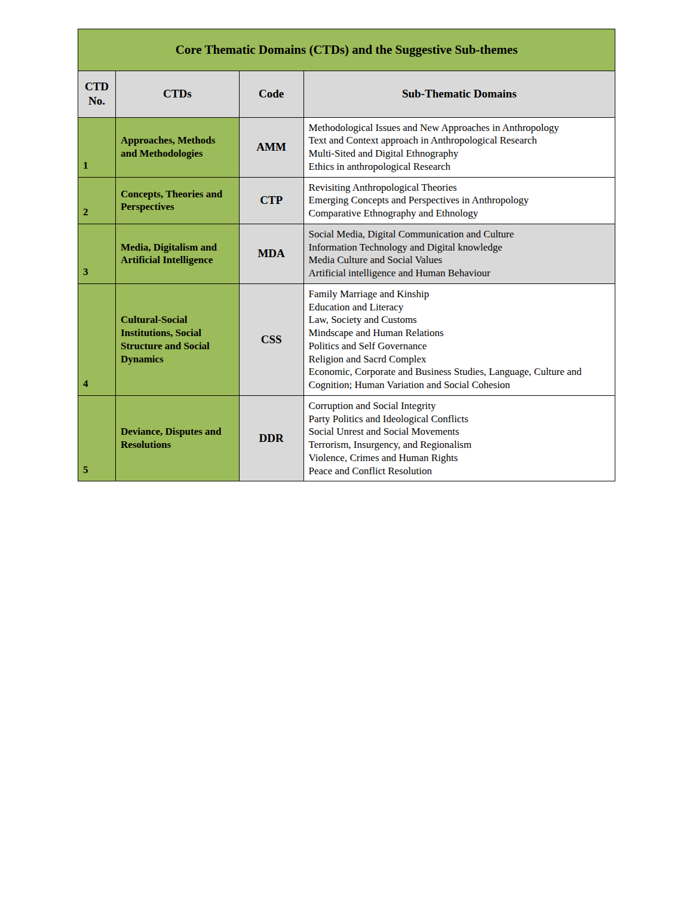Core Thematic Domains (CTDs) and the Suggestive Sub-themes
| CTD No. | CTDs | Code | Sub-Thematic Domains |
| --- | --- | --- | --- |
| 1 | Approaches, Methods and Methodologies | AMM | Methodological Issues and New Approaches in Anthropology Text and Context approach in Anthropological Research Multi-Sited and Digital Ethnography Ethics in anthropological Research |
| 2 | Concepts, Theories and Perspectives | CTP | Revisiting Anthropological Theories Emerging Concepts and Perspectives in Anthropology Comparative Ethnography and Ethnology |
| 3 | Media, Digitalism and Artificial Intelligence | MDA | Social Media, Digital Communication and Culture Information Technology and Digital knowledge Media Culture and Social Values Artificial intelligence and Human Behaviour |
| 4 | Cultural-Social Institutions, Social Structure and Social Dynamics | CSS | Family Marriage and Kinship Education and Literacy Law, Society and Customs Mindscape and Human Relations Politics and Self Governance Religion and Sacrd Complex Economic, Corporate and Business Studies, Language, Culture and Cognition; Human Variation and Social Cohesion |
| 5 | Deviance, Disputes and Resolutions | DDR | Corruption and Social Integrity Party Politics and Ideological Conflicts Social Unrest and Social Movements Terrorism, Insurgency, and Regionalism Violence, Crimes and Human Rights Peace and Conflict Resolution |